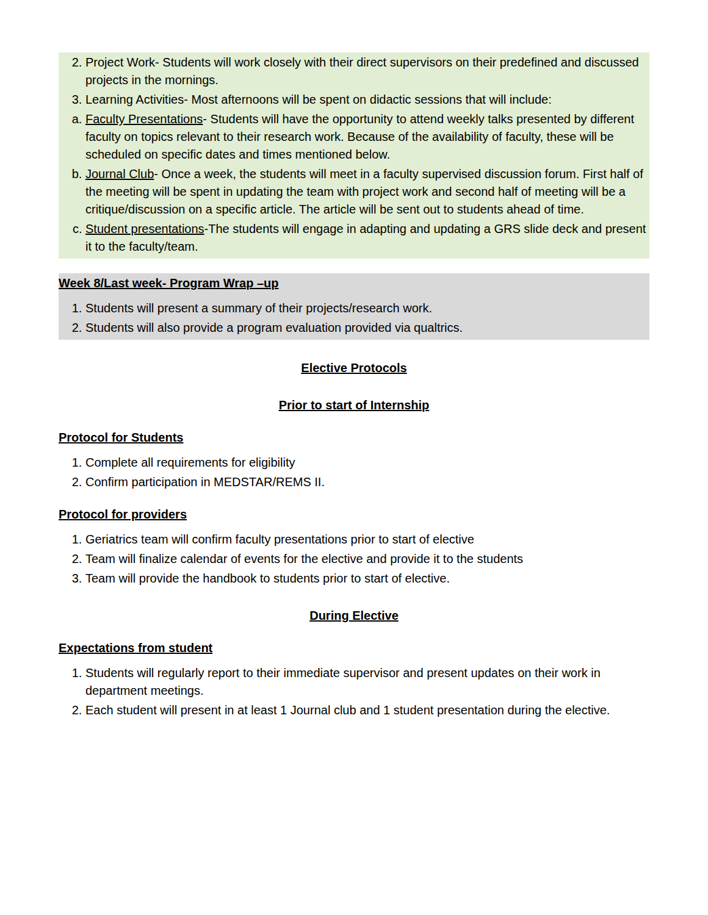Project Work- Students will work closely with their direct supervisors on their predefined and discussed projects in the mornings.
Learning Activities- Most afternoons will be spent on didactic sessions that will include:
Faculty Presentations- Students will have the opportunity to attend weekly talks presented by different faculty on topics relevant to their research work. Because of the availability of faculty, these will be scheduled on specific dates and times mentioned below.
Journal Club- Once a week, the students will meet in a faculty supervised discussion forum. First half of the meeting will be spent in updating the team with project work and second half of meeting will be a critique/discussion on a specific article. The article will be sent out to students ahead of time.
Student presentations-The students will engage in adapting and updating a GRS slide deck and present it to the faculty/team.
Week 8/Last week- Program Wrap –up
Students will present a summary of their projects/research work.
Students will also provide a program evaluation provided via qualtrics.
Elective Protocols
Prior to start of Internship
Protocol for Students
Complete all requirements for eligibility
Confirm participation in MEDSTAR/REMS II.
Protocol for providers
Geriatrics team will confirm faculty presentations prior to start of elective
Team will finalize calendar of events for the elective and provide it to the students
Team will provide the handbook to students prior to start of elective.
During Elective
Expectations from student
Students will regularly report to their immediate supervisor and present updates on their work in department meetings.
Each student will present in at least 1 Journal club and 1 student presentation during the elective.